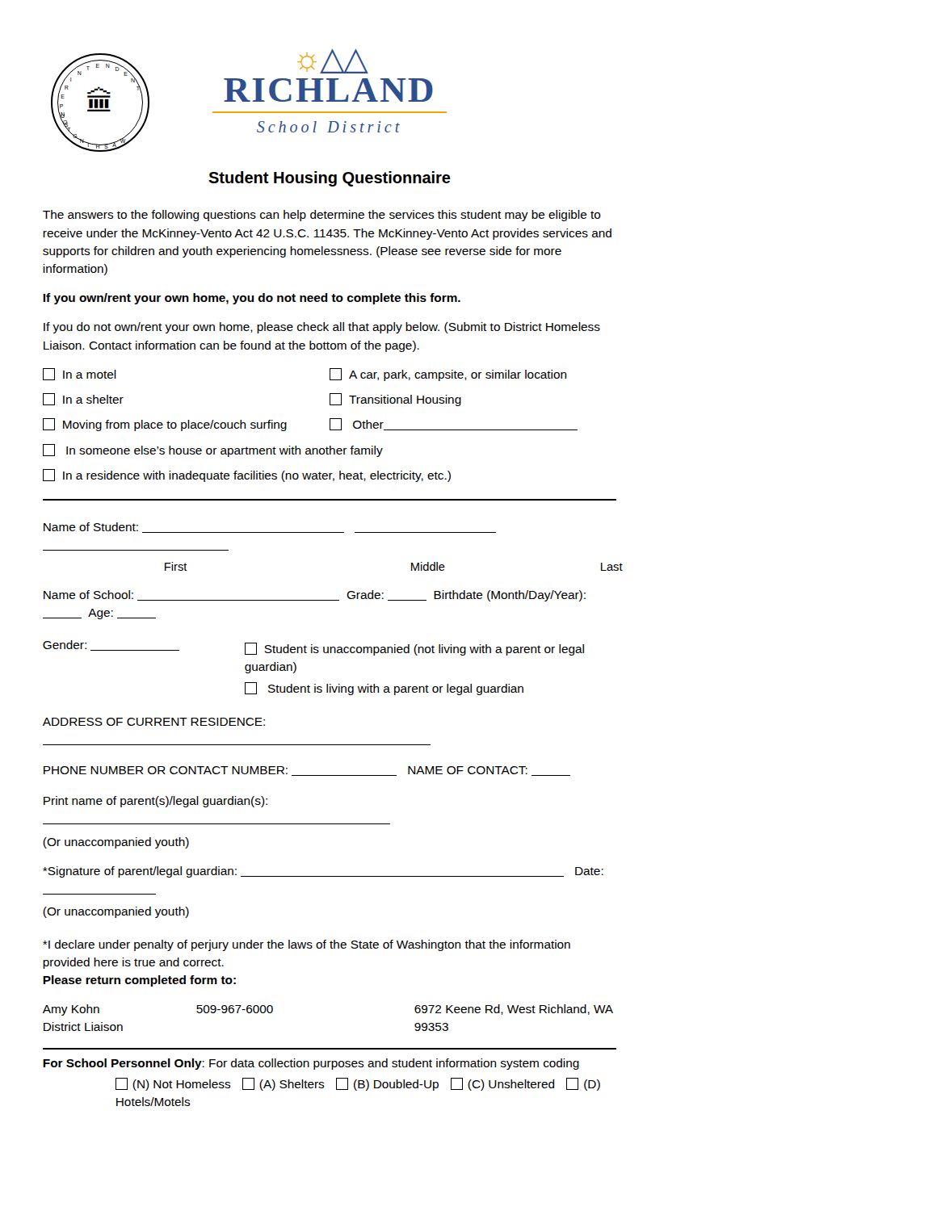🏛
S U P E R I N T E N D E N T W A S H I N G T O N
☼△△
RICHLAND
School District
Student Housing Questionnaire
The answers to the following questions can help determine the services this student may be eligible to receive under the McKinney-Vento Act 42 U.S.C. 11435. The McKinney-Vento Act provides services and supports for children and youth experiencing homelessness. (Please see reverse side for more information)
If you own/rent your own home, you do not need to complete this form.
If you do not own/rent your own home, please check all that apply below. (Submit to District Homeless Liaison. Contact information can be found at the bottom of the page).
In a motel
A car, park, campsite, or similar location
In a shelter
Transitional Housing
Moving from place to place/couch surfing
Other
In someone else’s house or apartment with another family
In a residence with inadequate facilities (no water, heat, electricity, etc.)
Name of Student:
First Middle Last
Name of School: Grade: Birthdate (Month/Day/Year): Age:
Gender:
Student is unaccompanied (not living with a parent or legal guardian)
Student is living with a parent or legal guardian
ADDRESS OF CURRENT RESIDENCE:
PHONE NUMBER OR CONTACT NUMBER: NAME OF CONTACT:
Print name of parent(s)/legal guardian(s):
(Or unaccompanied youth)
*Signature of parent/legal guardian: Date:
(Or unaccompanied youth)
*I declare under penalty of perjury under the laws of the State of Washington that the information provided here is true and correct.
Please return completed form to:
Amy Kohn
District Liaison
509-967-6000
6972 Keene Rd, West Richland, WA 99353
For School Personnel Only: For data collection purposes and student information system coding
(N) Not Homeless (A) Shelters (B) Doubled-Up (C) Unsheltered (D) Hotels/Motels